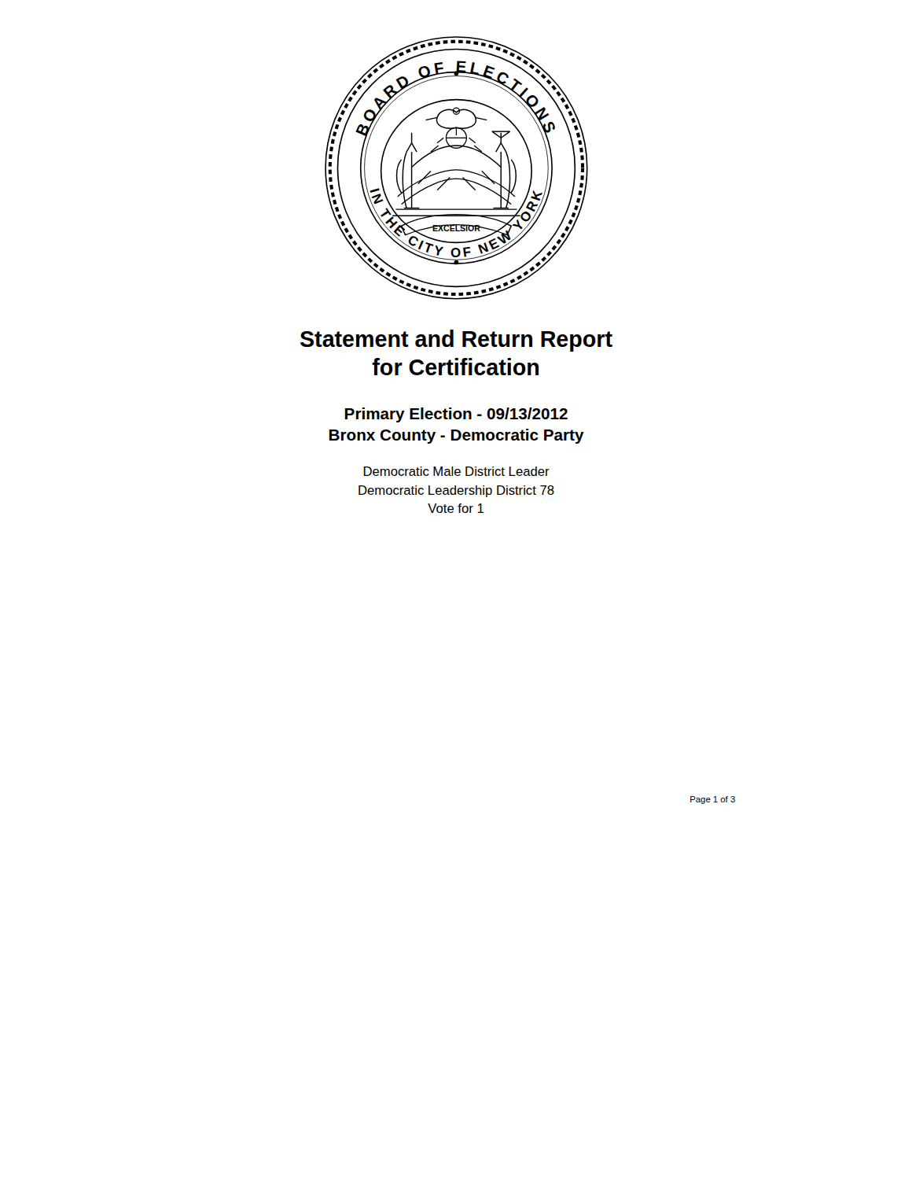BOARD OF ELECTIONS IN THE CITY OF NEW YORK EXCELSIOR
Statement and Return Report
for Certification
Primary Election - 09/13/2012
Bronx County - Democratic Party
Democratic Male District Leader
Democratic Leadership District 78
Vote for 1
Page 1 of 3